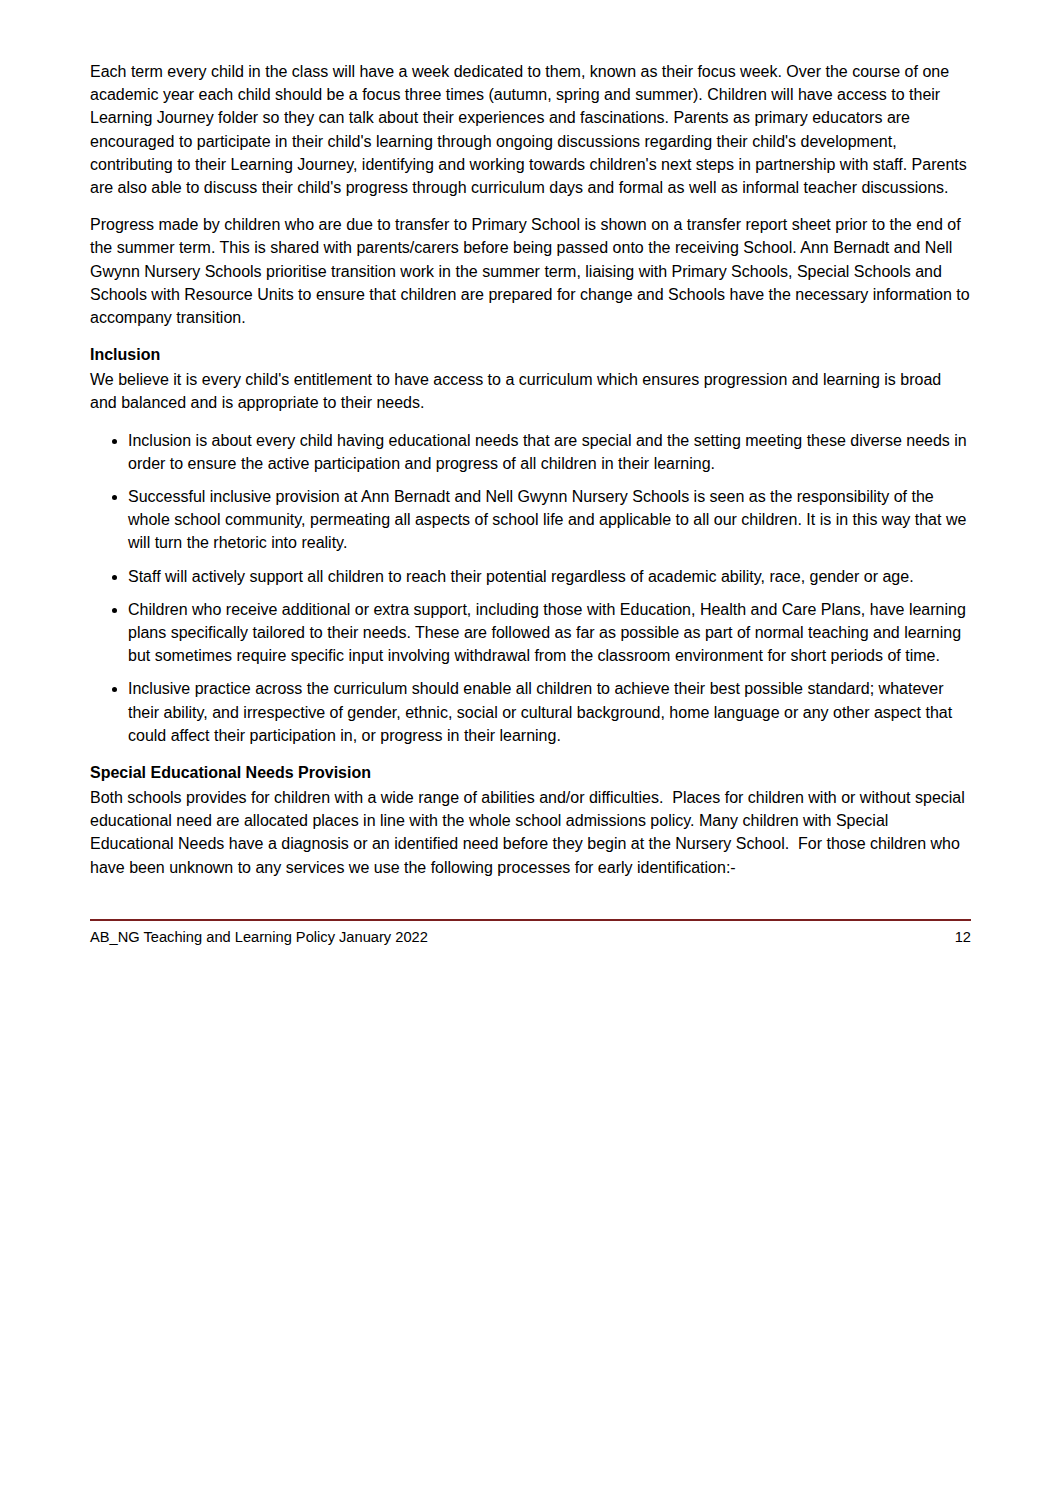Each term every child in the class will have a week dedicated to them, known as their focus week. Over the course of one academic year each child should be a focus three times (autumn, spring and summer). Children will have access to their Learning Journey folder so they can talk about their experiences and fascinations. Parents as primary educators are encouraged to participate in their child's learning through ongoing discussions regarding their child's development, contributing to their Learning Journey, identifying and working towards children's next steps in partnership with staff. Parents are also able to discuss their child's progress through curriculum days and formal as well as informal teacher discussions.
Progress made by children who are due to transfer to Primary School is shown on a transfer report sheet prior to the end of the summer term. This is shared with parents/carers before being passed onto the receiving School. Ann Bernadt and Nell Gwynn Nursery Schools prioritise transition work in the summer term, liaising with Primary Schools, Special Schools and Schools with Resource Units to ensure that children are prepared for change and Schools have the necessary information to accompany transition.
Inclusion
We believe it is every child's entitlement to have access to a curriculum which ensures progression and learning is broad and balanced and is appropriate to their needs.
Inclusion is about every child having educational needs that are special and the setting meeting these diverse needs in order to ensure the active participation and progress of all children in their learning.
Successful inclusive provision at Ann Bernadt and Nell Gwynn Nursery Schools is seen as the responsibility of the whole school community, permeating all aspects of school life and applicable to all our children. It is in this way that we will turn the rhetoric into reality.
Staff will actively support all children to reach their potential regardless of academic ability, race, gender or age.
Children who receive additional or extra support, including those with Education, Health and Care Plans, have learning plans specifically tailored to their needs. These are followed as far as possible as part of normal teaching and learning but sometimes require specific input involving withdrawal from the classroom environment for short periods of time.
Inclusive practice across the curriculum should enable all children to achieve their best possible standard; whatever their ability, and irrespective of gender, ethnic, social or cultural background, home language or any other aspect that could affect their participation in, or progress in their learning.
Special Educational Needs Provision
Both schools provides for children with a wide range of abilities and/or difficulties. Places for children with or without special educational need are allocated places in line with the whole school admissions policy. Many children with Special Educational Needs have a diagnosis or an identified need before they begin at the Nursery School. For those children who have been unknown to any services we use the following processes for early identification:-
AB_NG Teaching and Learning Policy January 2022 12